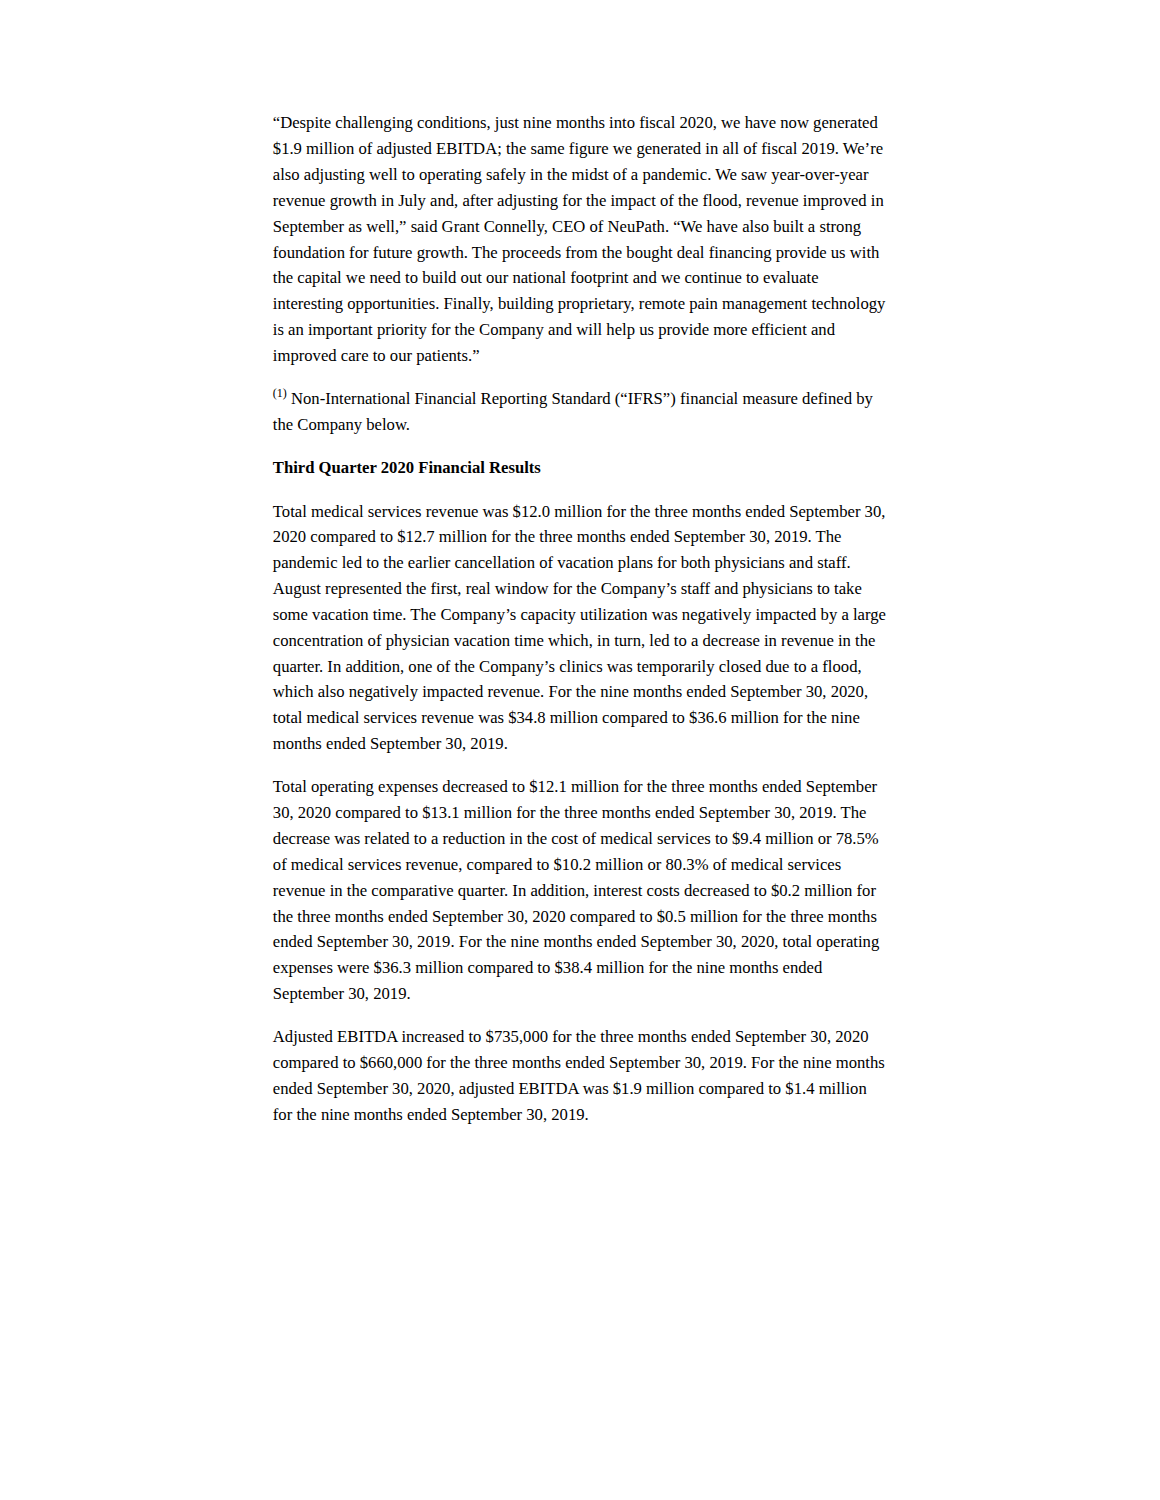“Despite challenging conditions, just nine months into fiscal 2020, we have now generated $1.9 million of adjusted EBITDA; the same figure we generated in all of fiscal 2019. We’re also adjusting well to operating safely in the midst of a pandemic. We saw year-over-year revenue growth in July and, after adjusting for the impact of the flood, revenue improved in September as well,” said Grant Connelly, CEO of NeuPath. “We have also built a strong foundation for future growth. The proceeds from the bought deal financing provide us with the capital we need to build out our national footprint and we continue to evaluate interesting opportunities. Finally, building proprietary, remote pain management technology is an important priority for the Company and will help us provide more efficient and improved care to our patients.”
(1) Non-International Financial Reporting Standard (“IFRS”) financial measure defined by the Company below.
Third Quarter 2020 Financial Results
Total medical services revenue was $12.0 million for the three months ended September 30, 2020 compared to $12.7 million for the three months ended September 30, 2019. The pandemic led to the earlier cancellation of vacation plans for both physicians and staff. August represented the first, real window for the Company’s staff and physicians to take some vacation time. The Company’s capacity utilization was negatively impacted by a large concentration of physician vacation time which, in turn, led to a decrease in revenue in the quarter. In addition, one of the Company’s clinics was temporarily closed due to a flood, which also negatively impacted revenue. For the nine months ended September 30, 2020, total medical services revenue was $34.8 million compared to $36.6 million for the nine months ended September 30, 2019.
Total operating expenses decreased to $12.1 million for the three months ended September 30, 2020 compared to $13.1 million for the three months ended September 30, 2019. The decrease was related to a reduction in the cost of medical services to $9.4 million or 78.5% of medical services revenue, compared to $10.2 million or 80.3% of medical services revenue in the comparative quarter. In addition, interest costs decreased to $0.2 million for the three months ended September 30, 2020 compared to $0.5 million for the three months ended September 30, 2019. For the nine months ended September 30, 2020, total operating expenses were $36.3 million compared to $38.4 million for the nine months ended September 30, 2019.
Adjusted EBITDA increased to $735,000 for the three months ended September 30, 2020 compared to $660,000 for the three months ended September 30, 2019. For the nine months ended September 30, 2020, adjusted EBITDA was $1.9 million compared to $1.4 million for the nine months ended September 30, 2019.